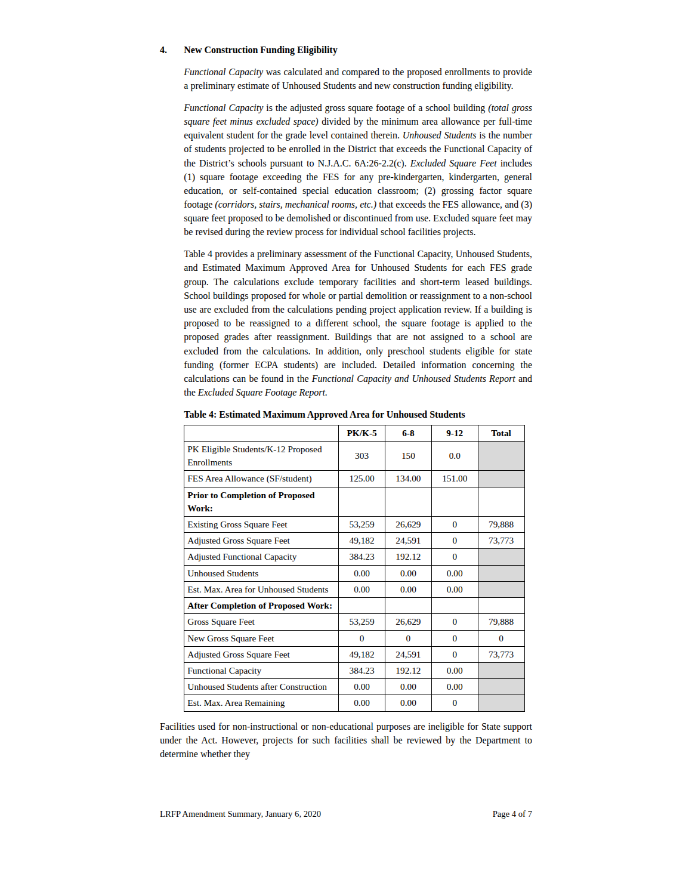4. New Construction Funding Eligibility
Functional Capacity was calculated and compared to the proposed enrollments to provide a preliminary estimate of Unhoused Students and new construction funding eligibility.
Functional Capacity is the adjusted gross square footage of a school building (total gross square feet minus excluded space) divided by the minimum area allowance per full-time equivalent student for the grade level contained therein. Unhoused Students is the number of students projected to be enrolled in the District that exceeds the Functional Capacity of the District’s schools pursuant to N.J.A.C. 6A:26-2.2(c). Excluded Square Feet includes (1) square footage exceeding the FES for any pre-kindergarten, kindergarten, general education, or self-contained special education classroom; (2) grossing factor square footage (corridors, stairs, mechanical rooms, etc.) that exceeds the FES allowance, and (3) square feet proposed to be demolished or discontinued from use. Excluded square feet may be revised during the review process for individual school facilities projects.
Table 4 provides a preliminary assessment of the Functional Capacity, Unhoused Students, and Estimated Maximum Approved Area for Unhoused Students for each FES grade group. The calculations exclude temporary facilities and short-term leased buildings. School buildings proposed for whole or partial demolition or reassignment to a non-school use are excluded from the calculations pending project application review. If a building is proposed to be reassigned to a different school, the square footage is applied to the proposed grades after reassignment. Buildings that are not assigned to a school are excluded from the calculations. In addition, only preschool students eligible for state funding (former ECPA students) are included. Detailed information concerning the calculations can be found in the Functional Capacity and Unhoused Students Report and the Excluded Square Footage Report.
Table 4: Estimated Maximum Approved Area for Unhoused Students
| | PK/K-5 | 6-8 | 9-12 | Total |
| --- | --- | --- | --- | --- |
| PK Eligible Students/K-12 Proposed Enrollments | 303 | 150 | 0.0 | |
| FES Area Allowance (SF/student) | 125.00 | 134.00 | 151.00 | |
| Prior to Completion of Proposed Work: | | | | |
| Existing Gross Square Feet | 53,259 | 26,629 | 0 | 79,888 |
| Adjusted Gross Square Feet | 49,182 | 24,591 | 0 | 73,773 |
| Adjusted Functional Capacity | 384.23 | 192.12 | 0 | |
| Unhoused Students | 0.00 | 0.00 | 0.00 | |
| Est. Max. Area for Unhoused Students | 0.00 | 0.00 | 0.00 | |
| After Completion of Proposed Work: | | | | |
| Gross Square Feet | 53,259 | 26,629 | 0 | 79,888 |
| New Gross Square Feet | 0 | 0 | 0 | 0 |
| Adjusted Gross Square Feet | 49,182 | 24,591 | 0 | 73,773 |
| Functional Capacity | 384.23 | 192.12 | 0.00 | |
| Unhoused Students after Construction | 0.00 | 0.00 | 0.00 | |
| Est. Max. Area Remaining | 0.00 | 0.00 | 0 | |
Facilities used for non-instructional or non-educational purposes are ineligible for State support under the Act. However, projects for such facilities shall be reviewed by the Department to determine whether they
LRFP Amendment Summary, January 6, 2020 Page 4 of 7